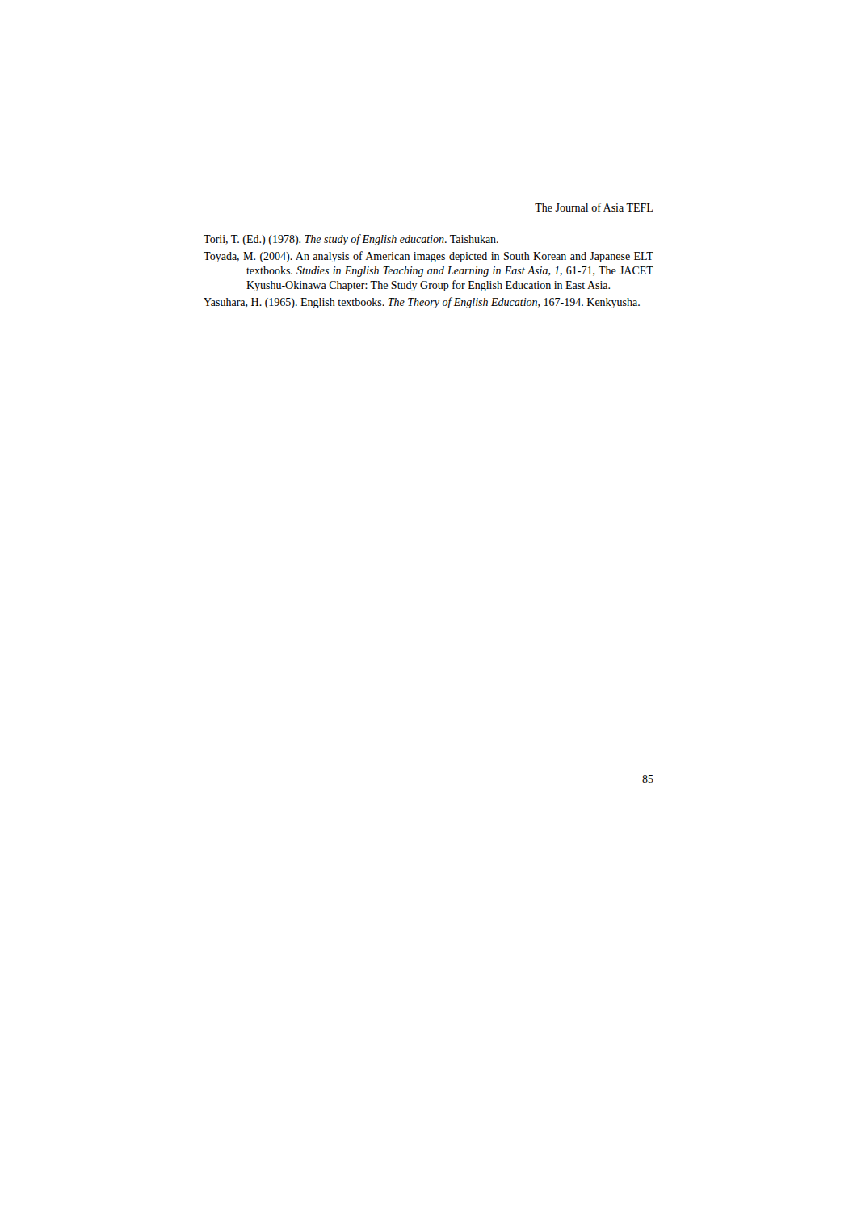The Journal of Asia TEFL
Torii, T. (Ed.) (1978). The study of English education. Taishukan.
Toyada, M. (2004). An analysis of American images depicted in South Korean and Japanese ELT textbooks. Studies in English Teaching and Learning in East Asia, 1, 61-71, The JACET Kyushu-Okinawa Chapter: The Study Group for English Education in East Asia.
Yasuhara, H. (1965). English textbooks. The Theory of English Education, 167-194. Kenkyusha.
85